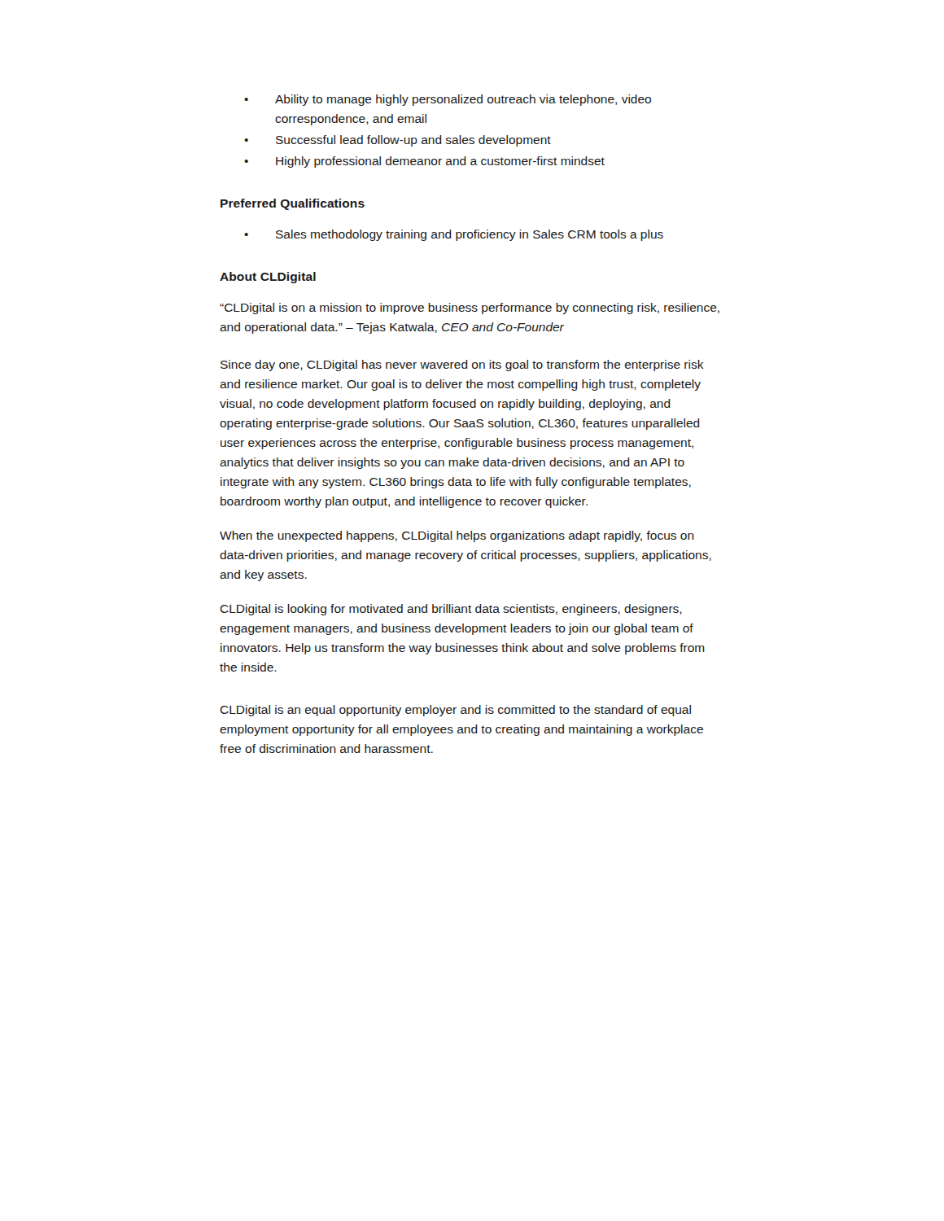Ability to manage highly personalized outreach via telephone, video correspondence, and email
Successful lead follow-up and sales development
Highly professional demeanor and a customer-first mindset
Preferred Qualifications
Sales methodology training and proficiency in Sales CRM tools a plus
About CLDigital
“CLDigital is on a mission to improve business performance by connecting risk, resilience, and operational data.” – Tejas Katwala, CEO and Co-Founder
Since day one, CLDigital has never wavered on its goal to transform the enterprise risk and resilience market. Our goal is to deliver the most compelling high trust, completely visual, no code development platform focused on rapidly building, deploying, and operating enterprise-grade solutions. Our SaaS solution, CL360, features unparalleled user experiences across the enterprise, configurable business process management, analytics that deliver insights so you can make data-driven decisions, and an API to integrate with any system. CL360 brings data to life with fully configurable templates, boardroom worthy plan output, and intelligence to recover quicker.
When the unexpected happens, CLDigital helps organizations adapt rapidly, focus on data-driven priorities, and manage recovery of critical processes, suppliers, applications, and key assets.
CLDigital is looking for motivated and brilliant data scientists, engineers, designers, engagement managers, and business development leaders to join our global team of innovators. Help us transform the way businesses think about and solve problems from the inside.
CLDigital is an equal opportunity employer and is committed to the standard of equal employment opportunity for all employees and to creating and maintaining a workplace free of discrimination and harassment.